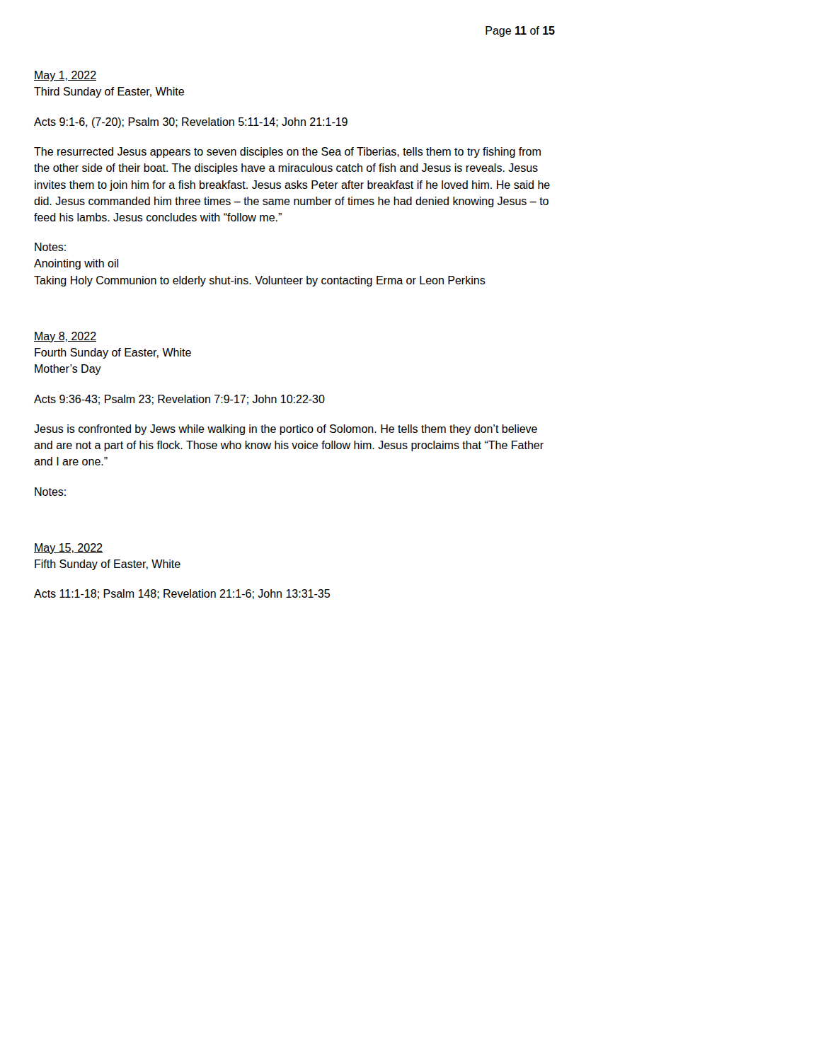Page 11 of 15
May 1, 2022
Third Sunday of Easter, White
Acts 9:1-6, (7-20); Psalm 30; Revelation 5:11-14; John 21:1-19
The resurrected Jesus appears to seven disciples on the Sea of Tiberias, tells them to try fishing from the other side of their boat. The disciples have a miraculous catch of fish and Jesus is reveals. Jesus invites them to join him for a fish breakfast. Jesus asks Peter after breakfast if he loved him. He said he did. Jesus commanded him three times – the same number of times he had denied knowing Jesus – to feed his lambs. Jesus concludes with “follow me.”
Notes:
Anointing with oil
Taking Holy Communion to elderly shut-ins. Volunteer by contacting Erma or Leon Perkins
May 8, 2022
Fourth Sunday of Easter, White
Mother’s Day
Acts 9:36-43; Psalm 23; Revelation 7:9-17; John 10:22-30
Jesus is confronted by Jews while walking in the portico of Solomon. He tells them they don’t believe and are not a part of his flock. Those who know his voice follow him. Jesus proclaims that “The Father and I are one.”
Notes:
May 15, 2022
Fifth Sunday of Easter, White
Acts 11:1-18; Psalm 148; Revelation 21:1-6; John 13:31-35